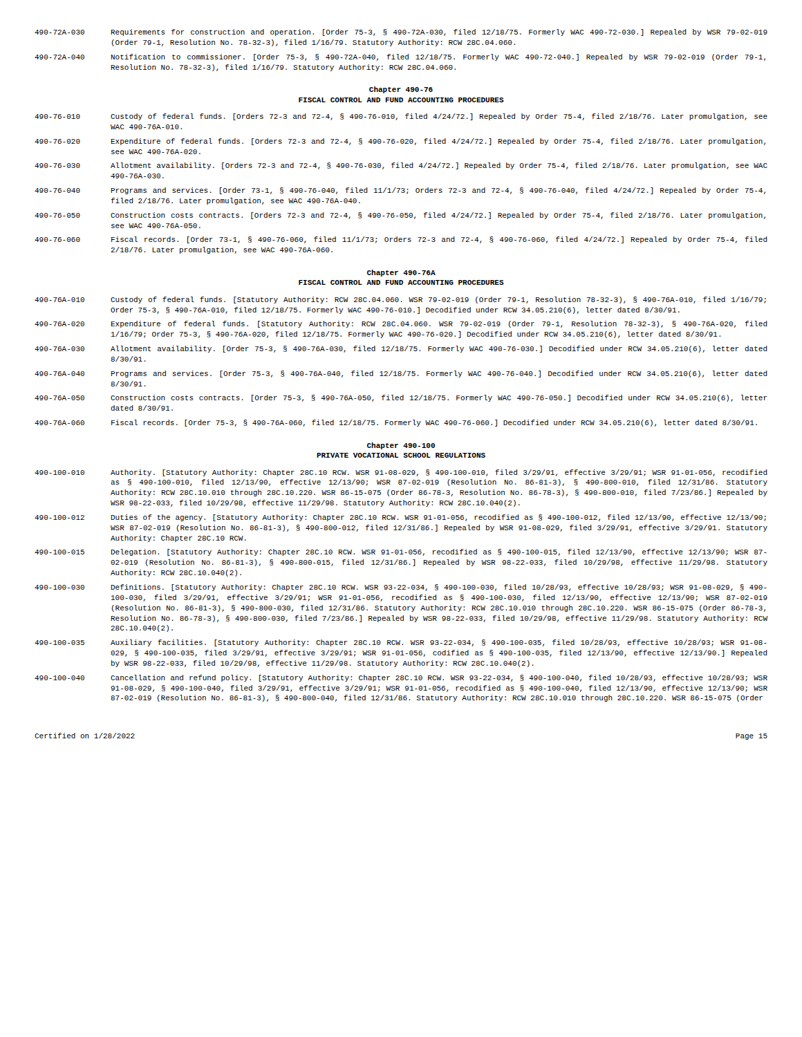490-72A-030
Requirements for construction and operation. [Order 75-3, § 490-72A-030, filed 12/18/75. Formerly WAC 490-72-030.] Repealed by WSR 79-02-019 (Order 79-1, Resolution No. 78-32-3), filed 1/16/79. Statutory Authority: RCW 28C.04.060.
490-72A-040
Notification to commissioner. [Order 75-3, § 490-72A-040, filed 12/18/75. Formerly WAC 490-72-040.] Repealed by WSR 79-02-019 (Order 79-1, Resolution No. 78-32-3), filed 1/16/79. Statutory Authority: RCW 28C.04.060.
Chapter 490-76 FISCAL CONTROL AND FUND ACCOUNTING PROCEDURES
490-76-010
Custody of federal funds. [Orders 72-3 and 72-4, § 490-76-010, filed 4/24/72.] Repealed by Order 75-4, filed 2/18/76. Later promulgation, see WAC 490-76A-010.
490-76-020
Expenditure of federal funds. [Orders 72-3 and 72-4, § 490-76-020, filed 4/24/72.] Repealed by Order 75-4, filed 2/18/76. Later promulgation, see WAC 490-76A-020.
490-76-030
Allotment availability. [Orders 72-3 and 72-4, § 490-76-030, filed 4/24/72.] Repealed by Order 75-4, filed 2/18/76. Later promulgation, see WAC 490-76A-030.
490-76-040
Programs and services. [Order 73-1, § 490-76-040, filed 11/1/73; Orders 72-3 and 72-4, § 490-76-040, filed 4/24/72.] Repealed by Order 75-4, filed 2/18/76. Later promulgation, see WAC 490-76A-040.
490-76-050
Construction costs contracts. [Orders 72-3 and 72-4, § 490-76-050, filed 4/24/72.] Repealed by Order 75-4, filed 2/18/76. Later promulgation, see WAC 490-76A-050.
490-76-060
Fiscal records. [Order 73-1, § 490-76-060, filed 11/1/73; Orders 72-3 and 72-4, § 490-76-060, filed 4/24/72.] Repealed by Order 75-4, filed 2/18/76. Later promulgation, see WAC 490-76A-060.
Chapter 490-76A FISCAL CONTROL AND FUND ACCOUNTING PROCEDURES
490-76A-010
Custody of federal funds. [Statutory Authority: RCW 28C.04.060. WSR 79-02-019 (Order 79-1, Resolution 78-32-3), § 490-76A-010, filed 1/16/79; Order 75-3, § 490-76A-010, filed 12/18/75. Formerly WAC 490-76-010.] Decodified under RCW 34.05.210(6), letter dated 8/30/91.
490-76A-020
Expenditure of federal funds. [Statutory Authority: RCW 28C.04.060. WSR 79-02-019 (Order 79-1, Resolution 78-32-3), § 490-76A-020, filed 1/16/79; Order 75-3, § 490-76A-020, filed 12/18/75. Formerly WAC 490-76-020.] Decodified under RCW 34.05.210(6), letter dated 8/30/91.
490-76A-030
Allotment availability. [Order 75-3, § 490-76A-030, filed 12/18/75. Formerly WAC 490-76-030.] Decodified under RCW 34.05.210(6), letter dated 8/30/91.
490-76A-040
Programs and services. [Order 75-3, § 490-76A-040, filed 12/18/75. Formerly WAC 490-76-040.] Decodified under RCW 34.05.210(6), letter dated 8/30/91.
490-76A-050
Construction costs contracts. [Order 75-3, § 490-76A-050, filed 12/18/75. Formerly WAC 490-76-050.] Decodified under RCW 34.05.210(6), letter dated 8/30/91.
490-76A-060
Fiscal records. [Order 75-3, § 490-76A-060, filed 12/18/75. Formerly WAC 490-76-060.] Decodified under RCW 34.05.210(6), letter dated 8/30/91.
Chapter 490-100 PRIVATE VOCATIONAL SCHOOL REGULATIONS
490-100-010
Authority. [Statutory Authority: Chapter 28C.10 RCW. WSR 91-08-029, § 490-100-010, filed 3/29/91, effective 3/29/91; WSR 91-01-056, recodified as § 490-100-010, filed 12/13/90, effective 12/13/90; WSR 87-02-019 (Resolution No. 86-81-3), § 490-800-010, filed 12/31/86. Statutory Authority: RCW 28C.10.010 through 28C.10.220. WSR 86-15-075 (Order 86-78-3, Resolution No. 86-78-3), § 490-800-010, filed 7/23/86.] Repealed by WSR 98-22-033, filed 10/29/98, effective 11/29/98. Statutory Authority: RCW 28C.10.040(2).
490-100-012
Duties of the agency. [Statutory Authority: Chapter 28C.10 RCW. WSR 91-01-056, recodified as § 490-100-012, filed 12/13/90, effective 12/13/90; WSR 87-02-019 (Resolution No. 86-81-3), § 490-800-012, filed 12/31/86.] Repealed by WSR 91-08-029, filed 3/29/91, effective 3/29/91. Statutory Authority: Chapter 28C.10 RCW.
490-100-015
Delegation. [Statutory Authority: Chapter 28C.10 RCW. WSR 91-01-056, recodified as § 490-100-015, filed 12/13/90, effective 12/13/90; WSR 87-02-019 (Resolution No. 86-81-3), § 490-800-015, filed 12/31/86.] Repealed by WSR 98-22-033, filed 10/29/98, effective 11/29/98. Statutory Authority: RCW 28C.10.040(2).
490-100-030
Definitions. [Statutory Authority: Chapter 28C.10 RCW. WSR 93-22-034, § 490-100-030, filed 10/28/93, effective 10/28/93; WSR 91-08-029, § 490-100-030, filed 3/29/91, effective 3/29/91; WSR 91-01-056, recodified as § 490-100-030, filed 12/13/90, effective 12/13/90; WSR 87-02-019 (Resolution No. 86-81-3), § 490-800-030, filed 12/31/86. Statutory Authority: RCW 28C.10.010 through 28C.10.220. WSR 86-15-075 (Order 86-78-3, Resolution No. 86-78-3), § 490-800-030, filed 7/23/86.] Repealed by WSR 98-22-033, filed 10/29/98, effective 11/29/98. Statutory Authority: RCW 28C.10.040(2).
490-100-035
Auxiliary facilities. [Statutory Authority: Chapter 28C.10 RCW. WSR 93-22-034, § 490-100-035, filed 10/28/93, effective 10/28/93; WSR 91-08-029, § 490-100-035, filed 3/29/91, effective 3/29/91; WSR 91-01-056, codified as § 490-100-035, filed 12/13/90, effective 12/13/90.] Repealed by WSR 98-22-033, filed 10/29/98, effective 11/29/98. Statutory Authority: RCW 28C.10.040(2).
490-100-040
Cancellation and refund policy. [Statutory Authority: Chapter 28C.10 RCW. WSR 93-22-034, § 490-100-040, filed 10/28/93, effective 10/28/93; WSR 91-08-029, § 490-100-040, filed 3/29/91, effective 3/29/91; WSR 91-01-056, recodified as § 490-100-040, filed 12/13/90, effective 12/13/90; WSR 87-02-019 (Resolution No. 86-81-3), § 490-800-040, filed 12/31/86. Statutory Authority: RCW 28C.10.010 through 28C.10.220. WSR 86-15-075 (Order
Certified on 1/28/2022 Page 15